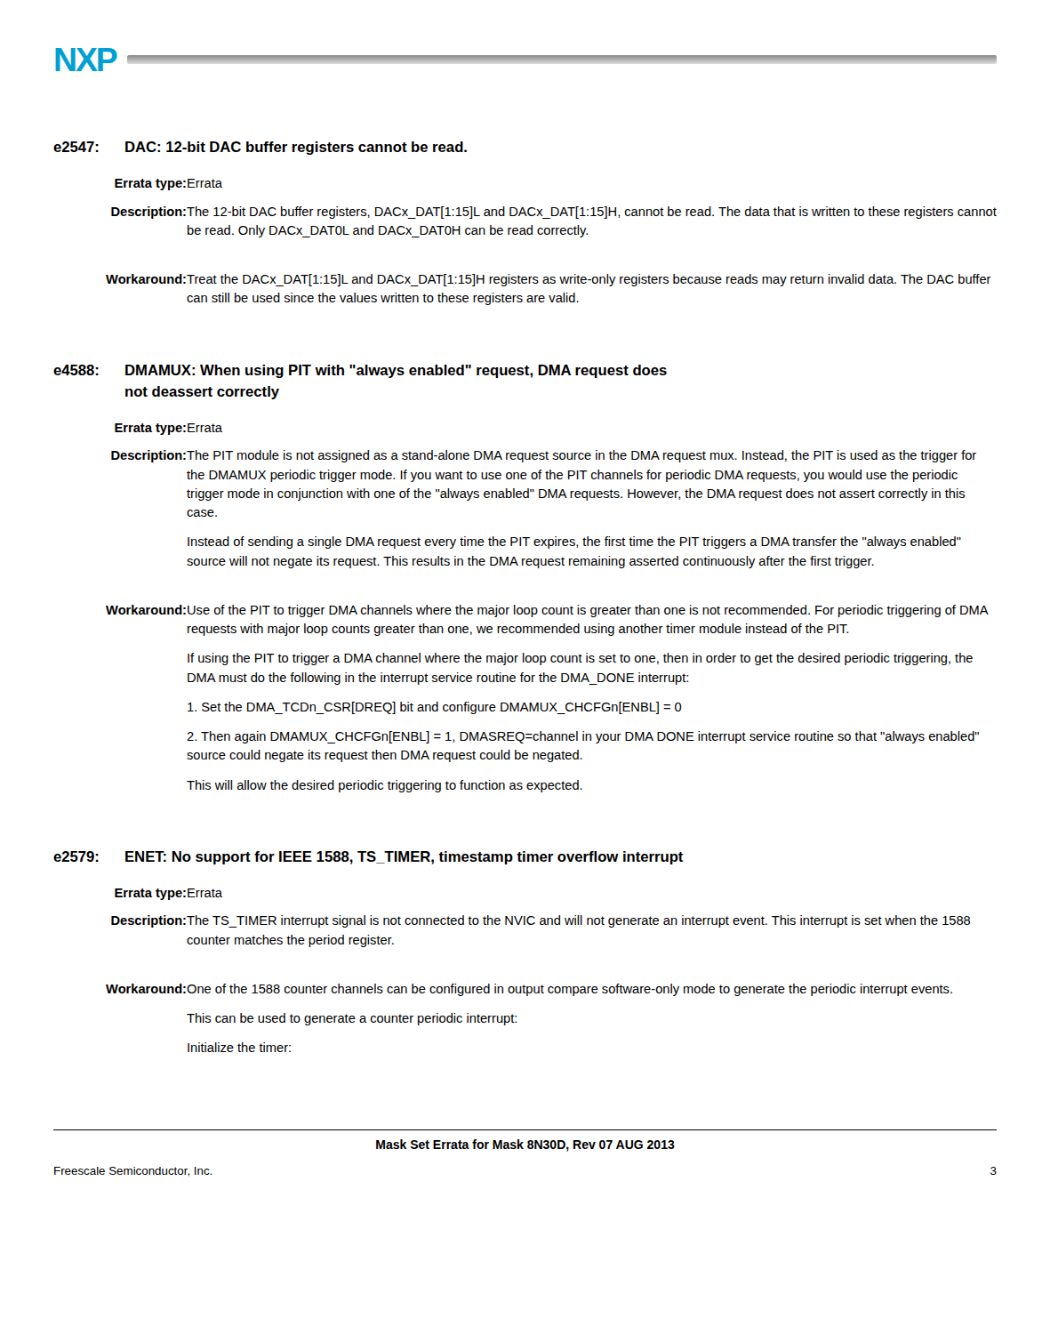N​X​P
e2547: DAC: 12-bit DAC buffer registers cannot be read.
| Errata type: | Errata |
| Description: | The 12-bit DAC buffer registers, DACx_DAT[1:15]L and DACx_DAT[1:15]H, cannot be read. The data that is written to these registers cannot be read. Only DACx_DAT0L and DACx_DAT0H can be read correctly. |
| Workaround: | Treat the DACx_DAT[1:15]L and DACx_DAT[1:15]H registers as write-only registers because reads may return invalid data. The DAC buffer can still be used since the values written to these registers are valid. |
e4588: DMAMUX: When using PIT with "always enabled" request, DMA request does not deassert correctly
| Errata type: | Errata |
| Description: | The PIT module is not assigned as a stand-alone DMA request source in the DMA request mux. Instead, the PIT is used as the trigger for the DMAMUX periodic trigger mode. If you want to use one of the PIT channels for periodic DMA requests, you would use the periodic trigger mode in conjunction with one of the "always enabled" DMA requests. However, the DMA request does not assert correctly in this case. Instead of sending a single DMA request every time the PIT expires, the first time the PIT triggers a DMA transfer the "always enabled" source will not negate its request. This results in the DMA request remaining asserted continuously after the first trigger. |
| Workaround: | Use of the PIT to trigger DMA channels where the major loop count is greater than one is not recommended. For periodic triggering of DMA requests with major loop counts greater than one, we recommended using another timer module instead of the PIT. If using the PIT to trigger a DMA channel where the major loop count is set to one, then in order to get the desired periodic triggering, the DMA must do the following in the interrupt service routine for the DMA_DONE interrupt: 1. Set the DMA_TCDn_CSR[DREQ] bit and configure DMAMUX_CHCFGn[ENBL] = 0 2. Then again DMAMUX_CHCFGn[ENBL] = 1, DMASREQ=channel in your DMA DONE interrupt service routine so that "always enabled" source could negate its request then DMA request could be negated. This will allow the desired periodic triggering to function as expected. |
e2579: ENET: No support for IEEE 1588, TS_TIMER, timestamp timer overflow interrupt
| Errata type: | Errata |
| Description: | The TS_TIMER interrupt signal is not connected to the NVIC and will not generate an interrupt event. This interrupt is set when the 1588 counter matches the period register. |
| Workaround: | One of the 1588 counter channels can be configured in output compare software-only mode to generate the periodic interrupt events. This can be used to generate a counter periodic interrupt: Initialize the timer: |
Mask Set Errata for Mask 8N30D, Rev 07 AUG 2013
Freescale Semiconductor, Inc. 3